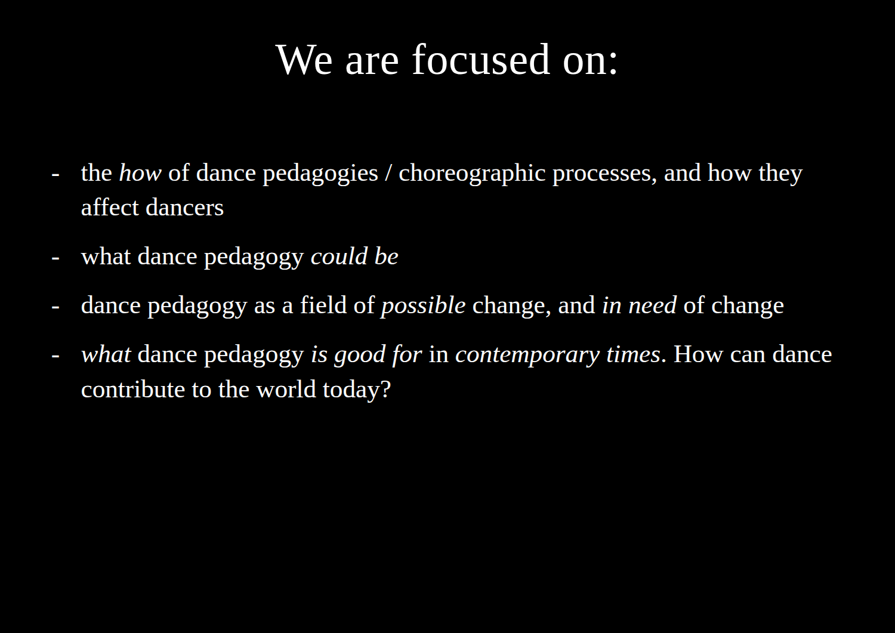We are focused on:
the how of dance pedagogies / choreographic processes, and how they affect dancers
what dance pedagogy could be
dance pedagogy as a field of possible change, and in need of change
what dance pedagogy is good for in contemporary times. How can dance contribute to the world today?